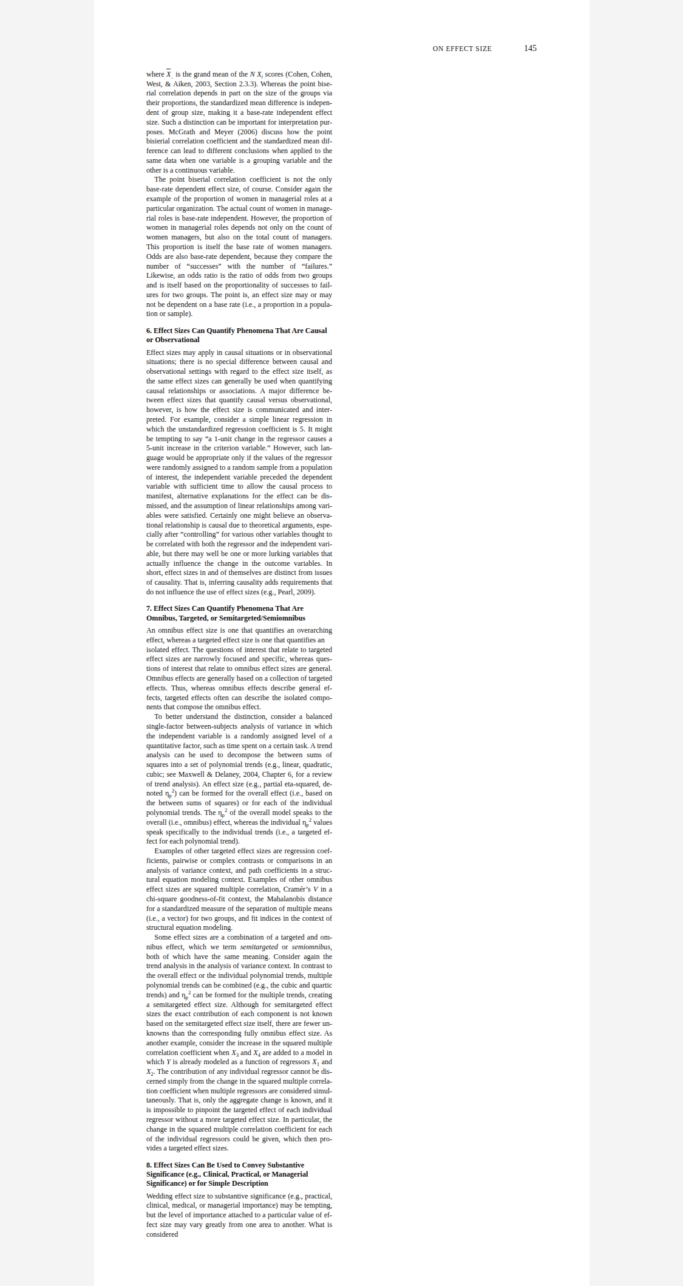On Effect Size 145
where X.. is the grand mean of the N Xi scores (Cohen, Cohen, West, & Aiken, 2003, Section 2.3.3). Whereas the point biserial correlation depends in part on the size of the groups via their proportions, the standardized mean difference is independent of group size, making it a base-rate independent effect size. Such a distinction can be important for interpretation purposes. McGrath and Meyer (2006) discuss how the point bisierial correlation coefficient and the standardized mean difference can lead to different conclusions when applied to the same data when one variable is a grouping variable and the other is a continuous variable.
The point biserial correlation coefficient is not the only base-rate dependent effect size, of course. Consider again the example of the proportion of women in managerial roles at a particular organization. The actual count of women in managerial roles is base-rate independent. However, the proportion of women in managerial roles depends not only on the count of women managers, but also on the total count of managers. This proportion is itself the base rate of women managers. Odds are also base-rate dependent, because they compare the number of “successes” with the number of “failures.” Likewise, an odds ratio is the ratio of odds from two groups and is itself based on the proportionality of successes to failures for two groups. The point is, an effect size may or may not be dependent on a base rate (i.e., a proportion in a population or sample).
6. Effect Sizes Can Quantify Phenomena That Are Causal or Observational
Effect sizes may apply in causal situations or in observational situations; there is no special difference between causal and observational settings with regard to the effect size itself, as the same effect sizes can generally be used when quantifying causal relationships or associations. A major difference between effect sizes that quantify causal versus observational, however, is how the effect size is communicated and interpreted. For example, consider a simple linear regression in which the unstandardized regression coefficient is 5. It might be tempting to say “a 1-unit change in the regressor causes a 5-unit increase in the criterion variable.” However, such language would be appropriate only if the values of the regressor were randomly assigned to a random sample from a population of interest, the independent variable preceded the dependent variable with sufficient time to allow the causal process to manifest, alternative explanations for the effect can be dismissed, and the assumption of linear relationships among variables were satisfied. Certainly one might believe an observational relationship is causal due to theoretical arguments, especially after “controlling” for various other variables thought to be correlated with both the regressor and the independent variable, but there may well be one or more lurking variables that actually influence the change in the outcome variables. In short, effect sizes in and of themselves are distinct from issues of causality. That is, inferring causality adds requirements that do not influence the use of effect sizes (e.g., Pearl, 2009).
7. Effect Sizes Can Quantify Phenomena That Are Omnibus, Targeted, or Semitargeted/Semiomnibus
An omnibus effect size is one that quantifies an overarching effect, whereas a targeted effect size is one that quantifies an
isolated effect. The questions of interest that relate to targeted effect sizes are narrowly focused and specific, whereas questions of interest that relate to omnibus effect sizes are general. Omnibus effects are generally based on a collection of targeted effects. Thus, whereas omnibus effects describe general effects, targeted effects often can describe the isolated components that compose the omnibus effect.
To better understand the distinction, consider a balanced single-factor between-subjects analysis of variance in which the independent variable is a randomly assigned level of a quantitative factor, such as time spent on a certain task. A trend analysis can be used to decompose the between sums of squares into a set of polynomial trends (e.g., linear, quadratic, cubic; see Maxwell & Delaney, 2004, Chapter 6, for a review of trend analysis). An effect size (e.g., partial eta-squared, denoted ηp2) can be formed for the overall effect (i.e., based on the between sums of squares) or for each of the individual polynomial trends. The ηp2 of the overall model speaks to the overall (i.e., omnibus) effect, whereas the individual ηp2 values speak specifically to the individual trends (i.e., a targeted effect for each polynomial trend).
Examples of other targeted effect sizes are regression coefficients, pairwise or complex contrasts or comparisons in an analysis of variance context, and path coefficients in a structural equation modeling context. Examples of other omnibus effect sizes are squared multiple correlation, Cramér’s V in a chi-square goodness-of-fit context, the Mahalanobis distance for a standardized measure of the separation of multiple means (i.e., a vector) for two groups, and fit indices in the context of structural equation modeling.
Some effect sizes are a combination of a targeted and omnibus effect, which we term semitargeted or semiomnibus, both of which have the same meaning. Consider again the trend analysis in the analysis of variance context. In contrast to the overall effect or the individual polynomial trends, multiple polynomial trends can be combined (e.g., the cubic and quartic trends) and ηp2 can be formed for the multiple trends, creating a semitargeted effect size. Although for semitargeted effect sizes the exact contribution of each component is not known based on the semitargeted effect size itself, there are fewer unknowns than the corresponding fully omnibus effect size. As another example, consider the increase in the squared multiple correlation coefficient when X3 and X4 are added to a model in which Y is already modeled as a function of regressors X1 and X2. The contribution of any individual regressor cannot be discerned simply from the change in the squared multiple correlation coefficient when multiple regressors are considered simultaneously. That is, only the aggregate change is known, and it is impossible to pinpoint the targeted effect of each individual regressor without a more targeted effect size. In particular, the change in the squared multiple correlation coefficient for each of the individual regressors could be given, which then provides a targeted effect sizes.
8. Effect Sizes Can Be Used to Convey Substantive Significance (e.g., Clinical, Practical, or Managerial Significance) or for Simple Description
Wedding effect size to substantive significance (e.g., practical, clinical, medical, or managerial importance) may be tempting, but the level of importance attached to a particular value of effect size may vary greatly from one area to another. What is considered